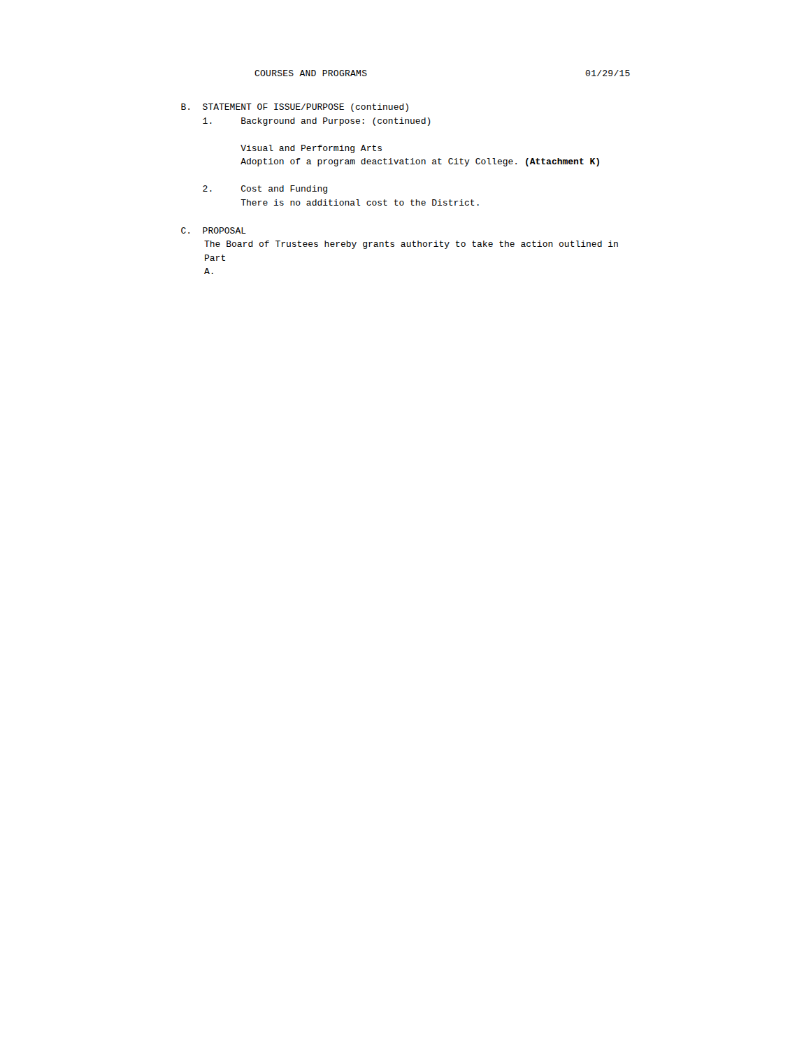COURSES AND PROGRAMS 01/29/15
B.
STATEMENT OF ISSUE/PURPOSE (continued)
1.
Background and Purpose: (continued)
Visual and Performing Arts
Adoption of a program deactivation at City College. (Attachment K)
2.
Cost and Funding
There is no additional cost to the District.
C.
PROPOSAL
The Board of Trustees hereby grants authority to take the action outlined in Part
A.